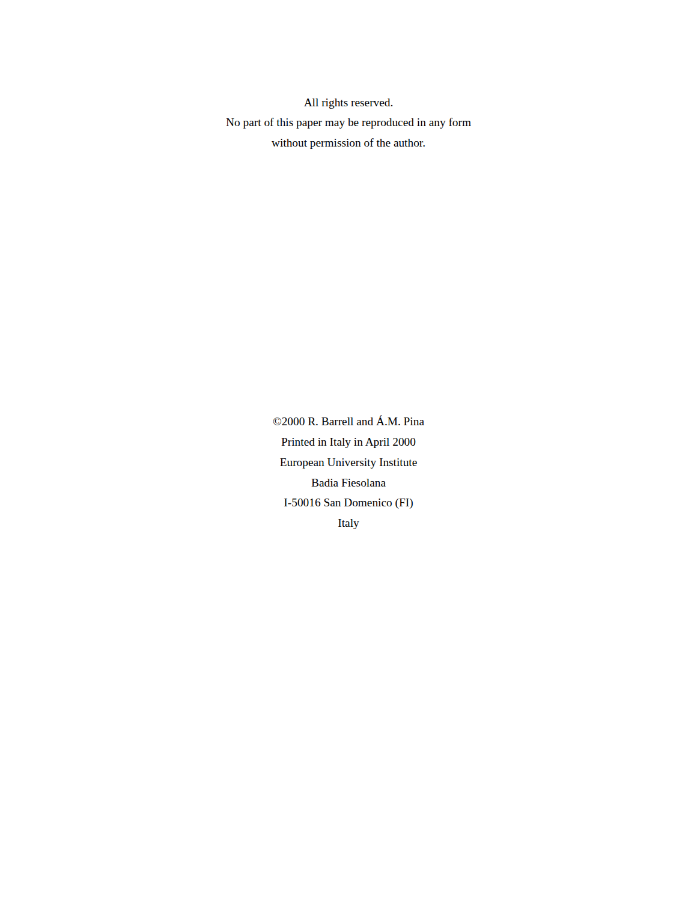All rights reserved.
No part of this paper may be reproduced in any form
without permission of the author.
©2000 R. Barrell and Á.M. Pina
Printed in Italy in April 2000
European University Institute
Badia Fiesolana
I-50016 San Domenico (FI)
Italy